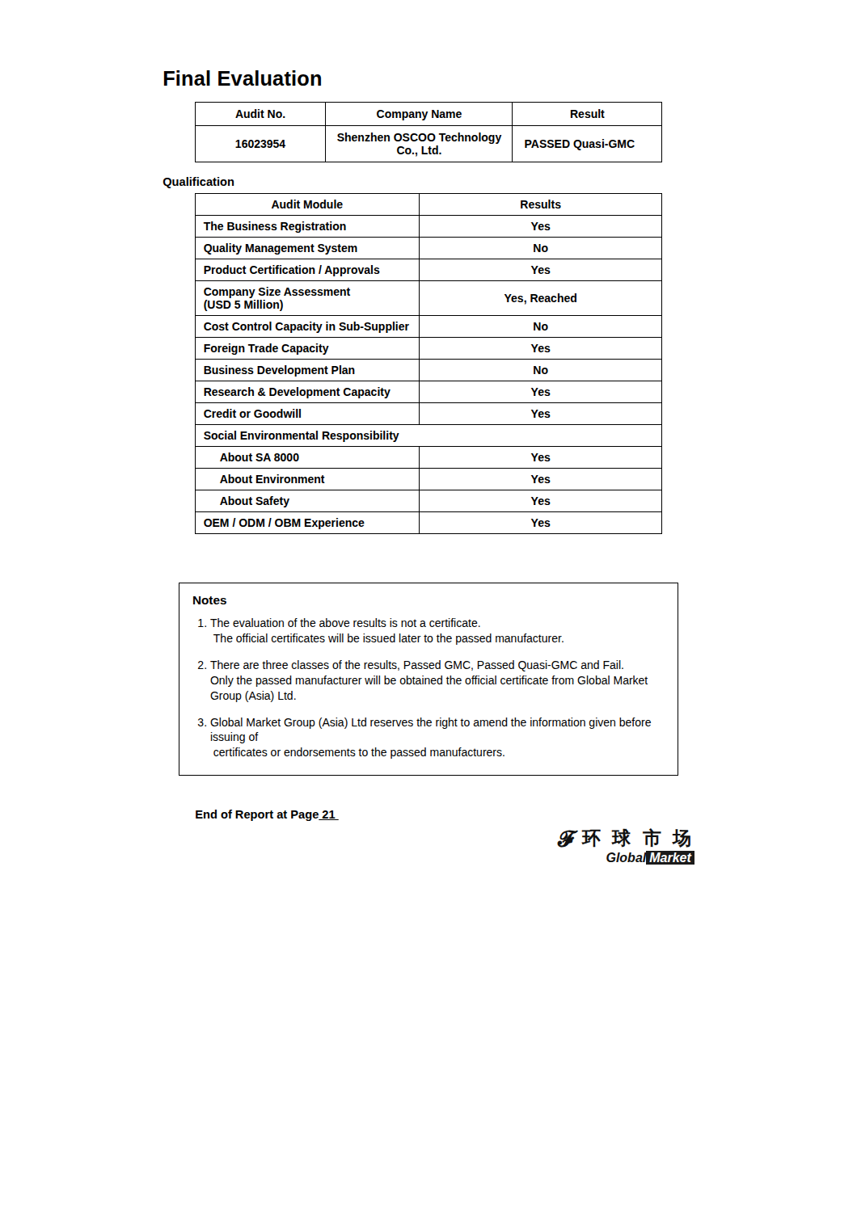Final Evaluation
| Audit No. | Company Name | Result |
| 16023954 | Shenzhen OSCOO Technology Co., Ltd. | PASSED Quasi-GMC |
Qualification
| Audit Module | Results |
| The Business Registration | Yes |
| Quality Management System | No |
| Product Certification / Approvals | Yes |
| Company Size Assessment (USD 5 Million) | Yes, Reached |
| Cost Control Capacity in Sub-Supplier | No |
| Foreign Trade Capacity | Yes |
| Business Development Plan | No |
| Research & Development Capacity | Yes |
| Credit or Goodwill | Yes |
| Social Environmental Responsibility |
| About SA 8000 | Yes |
| About Environment | Yes |
| About Safety | Yes |
| OEM / ODM / OBM Experience | Yes |
Notes
The evaluation of the above results is not a certificate.
The official certificates will be issued later to the passed manufacturer.
There are three classes of the results, Passed GMC, Passed Quasi-GMC and Fail.
Only the passed manufacturer will be obtained the official certificate from Global Market Group (Asia) Ltd.
Global Market Group (Asia) Ltd reserves the right to amend the information given before issuing of
certificates or endorsements to the passed manufacturers.
End of Report at Page 21
𝓕环 球 市 场
Global Market